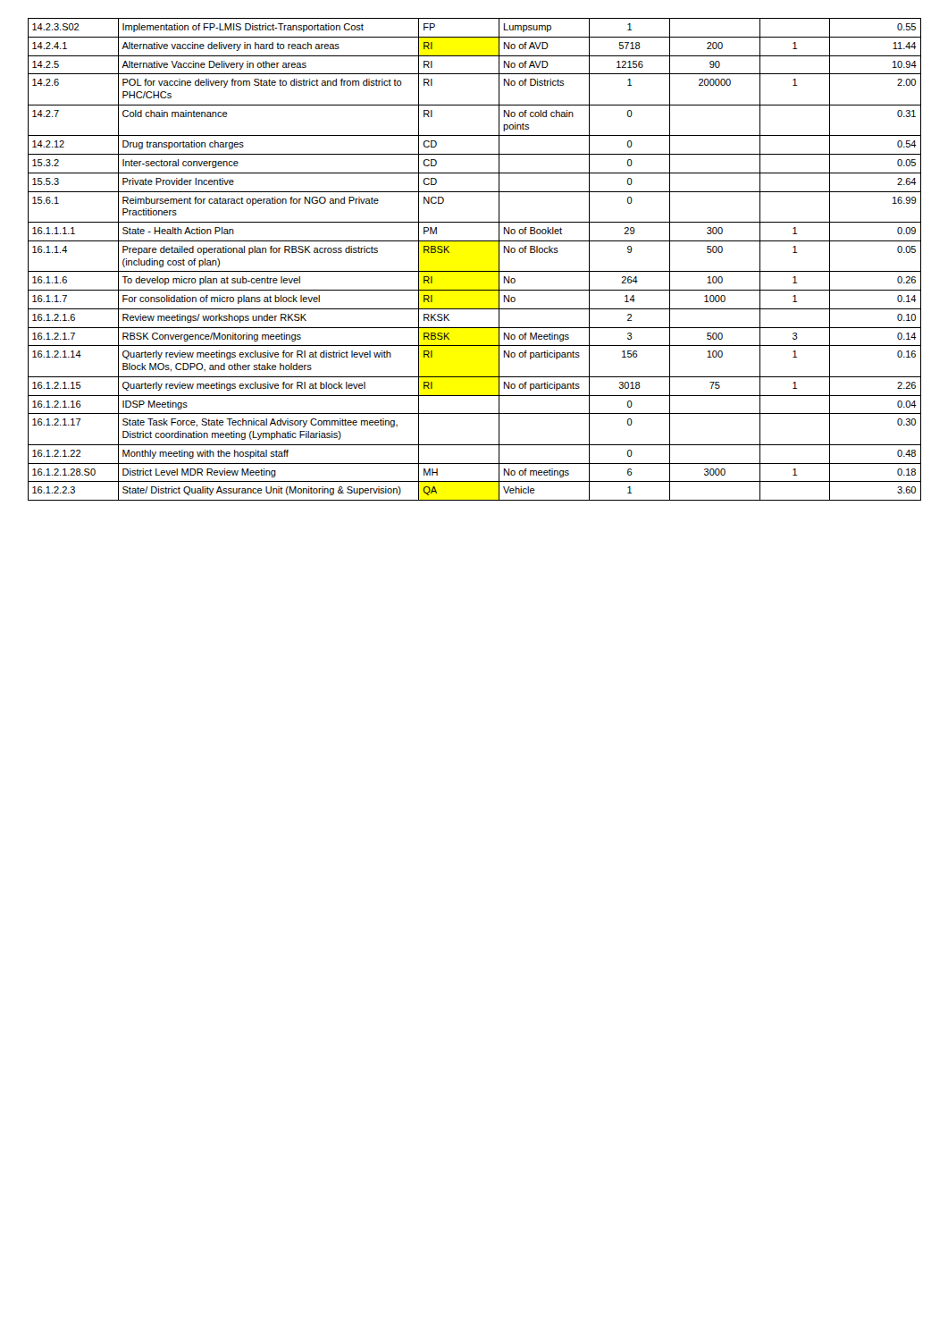| 14.2.3.S02 | Implementation of FP-LMIS District-Transportation Cost | FP | Lumpsump | 1 | | | 0.55 |
| 14.2.4.1 | Alternative vaccine delivery in hard to reach areas | RI | No of AVD | 5718 | 200 | 1 | 11.44 |
| 14.2.5 | Alternative Vaccine Delivery in other areas | RI | No of AVD | 12156 | 90 | | 10.94 |
| 14.2.6 | POL for vaccine delivery from State to district and from district to PHC/CHCs | RI | No of Districts | 1 | 200000 | 1 | 2.00 |
| 14.2.7 | Cold chain maintenance | RI | No of cold chain points | 0 | | | 0.31 |
| 14.2.12 | Drug transportation charges | CD | | 0 | | | 0.54 |
| 15.3.2 | Inter-sectoral convergence | CD | | 0 | | | 0.05 |
| 15.5.3 | Private Provider Incentive | CD | | 0 | | | 2.64 |
| 15.6.1 | Reimbursement for cataract operation for NGO and Private Practitioners | NCD | | 0 | | | 16.99 |
| 16.1.1.1.1 | State - Health Action Plan | PM | No of Booklet | 29 | 300 | 1 | 0.09 |
| 16.1.1.4 | Prepare detailed operational plan for RBSK across districts (including cost of plan) | RBSK | No of Blocks | 9 | 500 | 1 | 0.05 |
| 16.1.1.6 | To develop micro plan at sub-centre level | RI | No | 264 | 100 | 1 | 0.26 |
| 16.1.1.7 | For consolidation of micro plans at block level | RI | No | 14 | 1000 | 1 | 0.14 |
| 16.1.2.1.6 | Review meetings/ workshops under RKSK | RKSK | | 2 | | | 0.10 |
| 16.1.2.1.7 | RBSK Convergence/Monitoring meetings | RBSK | No of Meetings | 3 | 500 | 3 | 0.14 |
| 16.1.2.1.14 | Quarterly review meetings exclusive for RI at district level with Block MOs, CDPO, and other stake holders | RI | No of participants | 156 | 100 | 1 | 0.16 |
| 16.1.2.1.15 | Quarterly review meetings exclusive for RI at block level | RI | No of participants | 3018 | 75 | 1 | 2.26 |
| 16.1.2.1.16 | IDSP Meetings | | | 0 | | | 0.04 |
| 16.1.2.1.17 | State Task Force, State Technical Advisory Committee meeting, District coordination meeting (Lymphatic Filariasis) | | | 0 | | | 0.30 |
| 16.1.2.1.22 | Monthly meeting with the hospital staff | | | 0 | | | 0.48 |
| 16.1.2.1.28.S0 | District Level MDR Review Meeting | MH | No of meetings | 6 | 3000 | 1 | 0.18 |
| 16.1.2.2.3 | State/ District Quality Assurance Unit (Monitoring & Supervision) | QA | Vehicle | 1 | | | 3.60 |